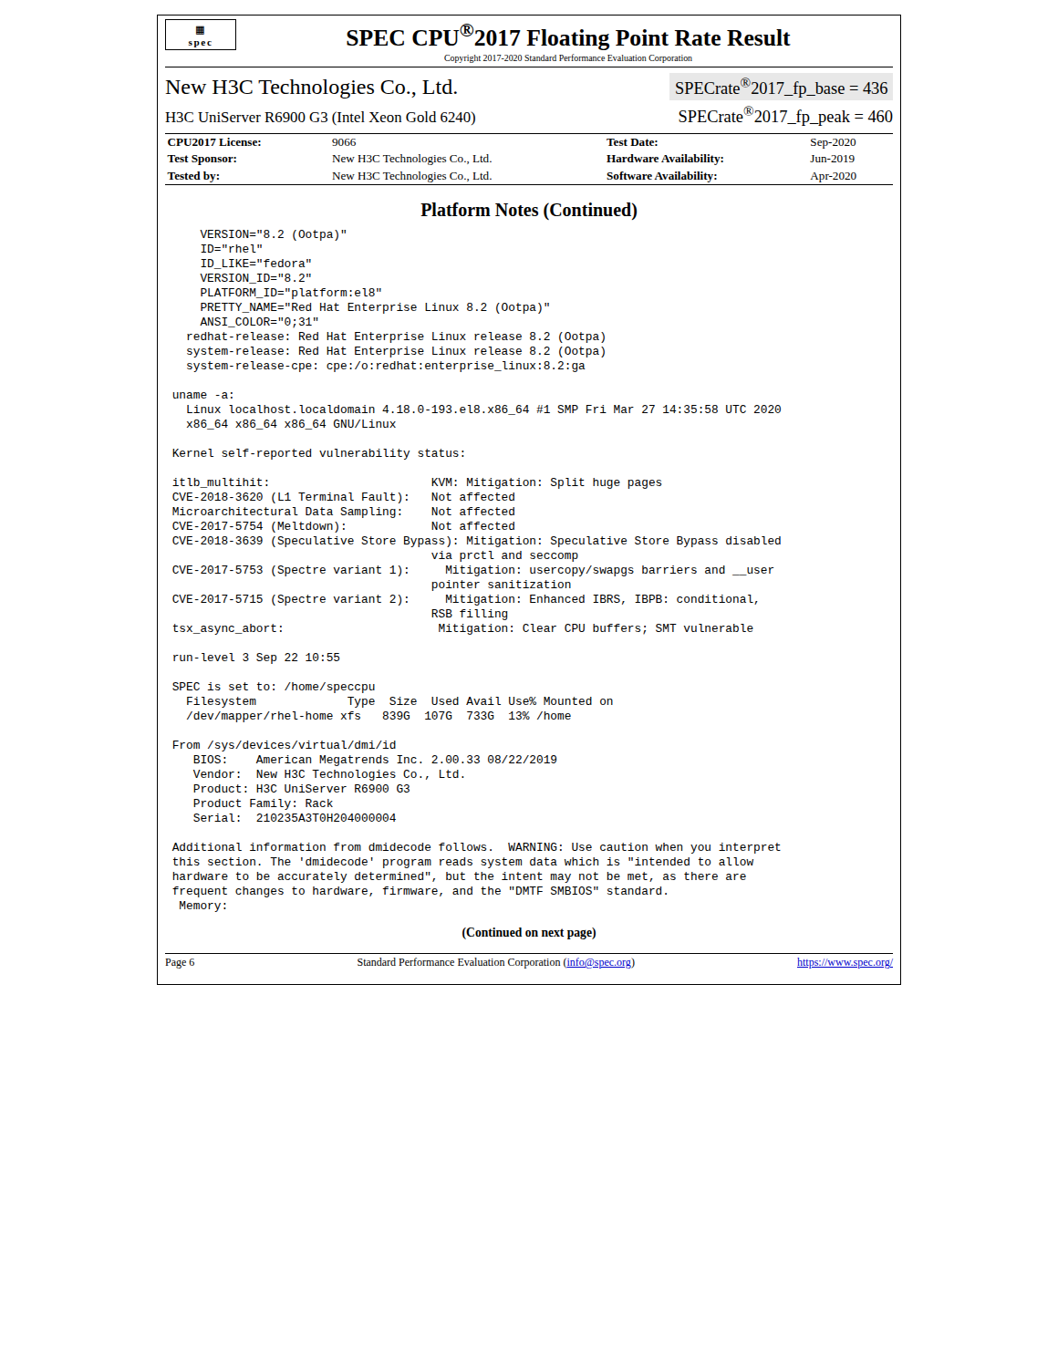▦
spec
SPEC CPU®2017 Floating Point Rate Result
Copyright 2017-2020 Standard Performance Evaluation Corporation
New H3C Technologies Co., Ltd.
SPECrate®2017_fp_base = 436
H3C UniServer R6900 G3 (Intel Xeon Gold 6240)
SPECrate®2017_fp_peak = 460
| CPU2017 License: | 9066 | Test Date: | Sep-2020 |
| Test Sponsor: | New H3C Technologies Co., Ltd. | Hardware Availability: | Jun-2019 |
| Tested by: | New H3C Technologies Co., Ltd. | Software Availability: | Apr-2020 |
Platform Notes (Continued)
     VERSION="8.2 (Ootpa)"
     ID="rhel"
     ID_LIKE="fedora"
     VERSION_ID="8.2"
     PLATFORM_ID="platform:el8"
     PRETTY_NAME="Red Hat Enterprise Linux 8.2 (Ootpa)"
     ANSI_COLOR="0;31"
   redhat-release: Red Hat Enterprise Linux release 8.2 (Ootpa)
   system-release: Red Hat Enterprise Linux release 8.2 (Ootpa)
   system-release-cpe: cpe:/o:redhat:enterprise_linux:8.2:ga

 uname -a:
   Linux localhost.localdomain 4.18.0-193.el8.x86_64 #1 SMP Fri Mar 27 14:35:58 UTC 2020
   x86_64 x86_64 x86_64 GNU/Linux

 Kernel self-reported vulnerability status:

 itlb_multihit:                       KVM: Mitigation: Split huge pages
 CVE-2018-3620 (L1 Terminal Fault):   Not affected
 Microarchitectural Data Sampling:    Not affected
 CVE-2017-5754 (Meltdown):            Not affected
 CVE-2018-3639 (Speculative Store Bypass): Mitigation: Speculative Store Bypass disabled
                                      via prctl and seccomp
 CVE-2017-5753 (Spectre variant 1):     Mitigation: usercopy/swapgs barriers and __user
                                      pointer sanitization
 CVE-2017-5715 (Spectre variant 2):     Mitigation: Enhanced IBRS, IBPB: conditional,
                                      RSB filling
 tsx_async_abort:                      Mitigation: Clear CPU buffers; SMT vulnerable

 run-level 3 Sep 22 10:55

 SPEC is set to: /home/speccpu
   Filesystem             Type  Size  Used Avail Use% Mounted on
   /dev/mapper/rhel-home xfs   839G  107G  733G  13% /home

 From /sys/devices/virtual/dmi/id
    BIOS:    American Megatrends Inc. 2.00.33 08/22/2019
    Vendor:  New H3C Technologies Co., Ltd.
    Product: H3C UniServer R6900 G3
    Product Family: Rack
    Serial:  210235A3T0H204000004

 Additional information from dmidecode follows.  WARNING: Use caution when you interpret
 this section. The 'dmidecode' program reads system data which is "intended to allow
 hardware to be accurately determined", but the intent may not be met, as there are
 frequent changes to hardware, firmware, and the "DMTF SMBIOS" standard.
  Memory:
(Continued on next page)
Page 6 Standard Performance Evaluation Corporation (info@spec.org) https://www.spec.org/